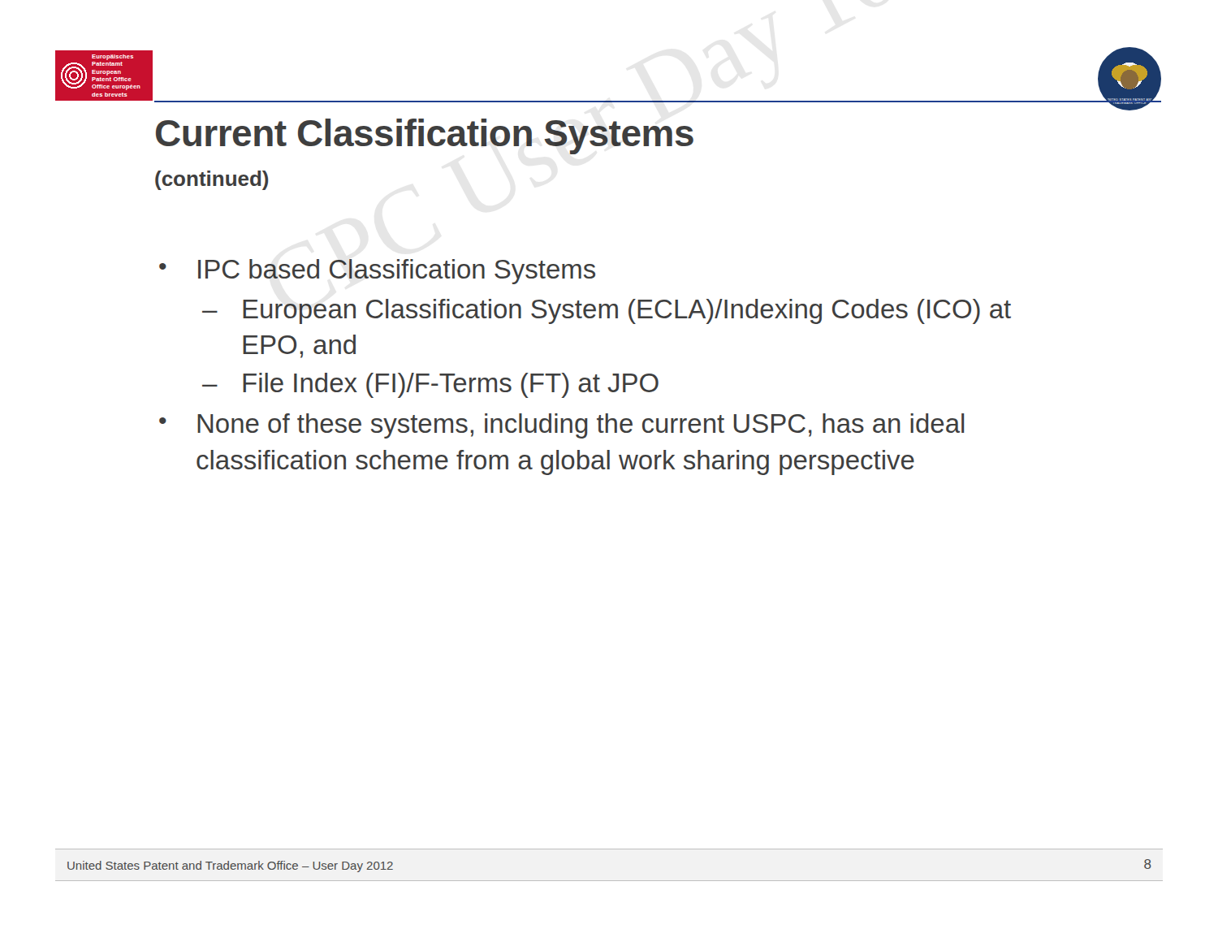Europäisches
Patentamt
European
Patent Office
Office européen
des brevets
Current Classification Systems
(continued)
IPC based Classification Systems
European Classification System (ECLA)/Indexing Codes (ICO) at EPO, and
File Index (FI)/F-Terms (FT) at JPO
None of these systems, including the current USPC, has an ideal classification scheme from a global work sharing perspective
CPC User Day 10 July 2012
United States Patent and Trademark Office – User Day 2012 8